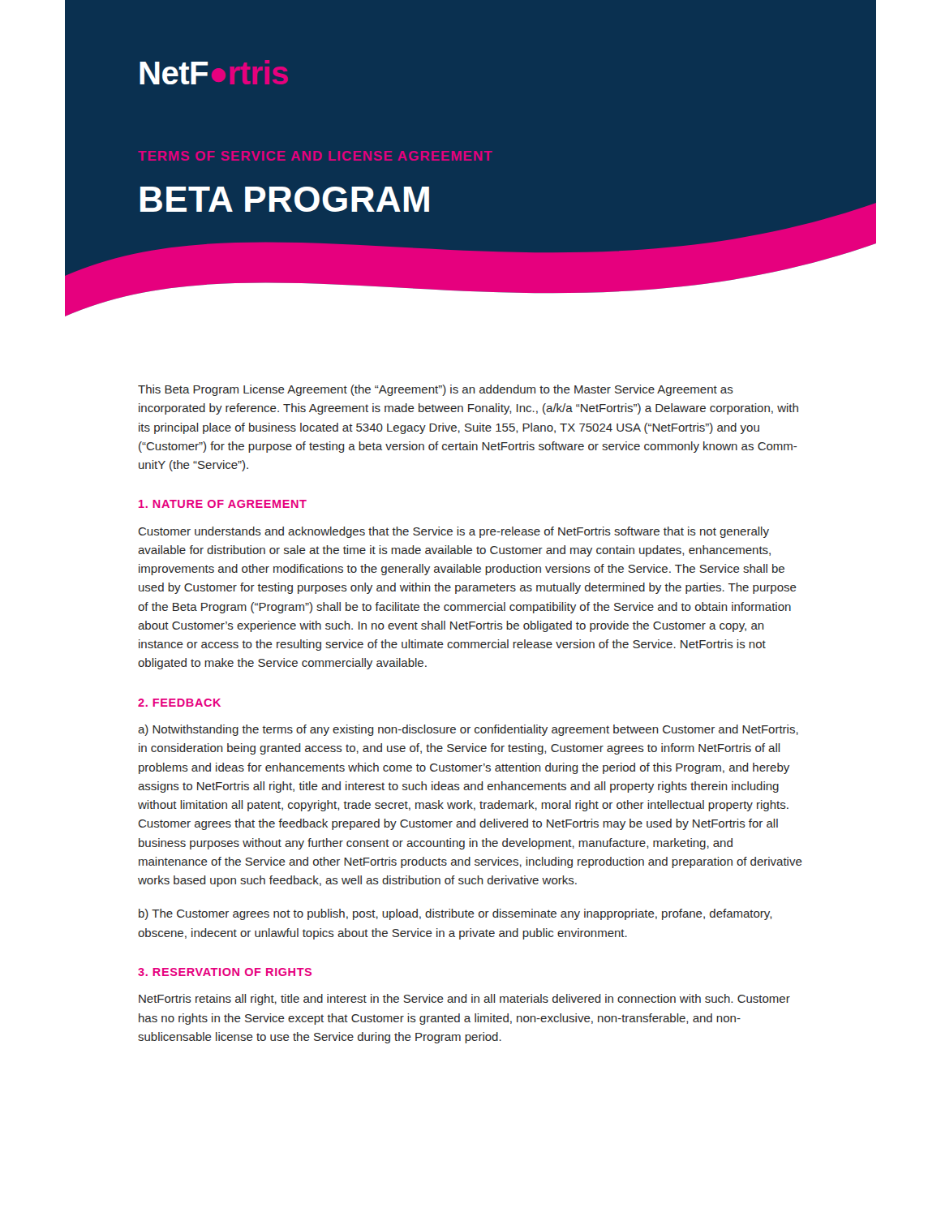NetF●rtris
Terms of Service and License Agreement
Beta Program
This Beta Program License Agreement (the “Agreement”) is an addendum to the Master Service Agreement as incorporated by reference. This Agreement is made between Fonality, Inc., (a/k/a “NetFortris”) a Delaware corporation, with its principal place of business located at 5340 Legacy Drive, Suite 155, Plano, TX 75024 USA (“NetFortris”) and you (“Customer”) for the purpose of testing a beta version of certain NetFortris software or service commonly known as Comm-unitY (the “Service”).
1. Nature of Agreement
Customer understands and acknowledges that the Service is a pre-release of NetFortris software that is not generally available for distribution or sale at the time it is made available to Customer and may contain updates, enhancements, improvements and other modifications to the generally available production versions of the Service. The Service shall be used by Customer for testing purposes only and within the parameters as mutually determined by the parties. The purpose of the Beta Program (“Program”) shall be to facilitate the commercial compatibility of the Service and to obtain information about Customer’s experience with such. In no event shall NetFortris be obligated to provide the Customer a copy, an instance or access to the resulting service of the ultimate commercial release version of the Service. NetFortris is not obligated to make the Service commercially available.
2. Feedback
a) Notwithstanding the terms of any existing non-disclosure or confidentiality agreement between Customer and NetFortris, in consideration being granted access to, and use of, the Service for testing, Customer agrees to inform NetFortris of all problems and ideas for enhancements which come to Customer’s attention during the period of this Program, and hereby assigns to NetFortris all right, title and interest to such ideas and enhancements and all property rights therein including without limitation all patent, copyright, trade secret, mask work, trademark, moral right or other intellectual property rights. Customer agrees that the feedback prepared by Customer and delivered to NetFortris may be used by NetFortris for all business purposes without any further consent or accounting in the development, manufacture, marketing, and maintenance of the Service and other NetFortris products and services, including reproduction and preparation of derivative works based upon such feedback, as well as distribution of such derivative works.
b) The Customer agrees not to publish, post, upload, distribute or disseminate any inappropriate, profane, defamatory, obscene, indecent or unlawful topics about the Service in a private and public environment.
3. Reservation of Rights
NetFortris retains all right, title and interest in the Service and in all materials delivered in connection with such. Customer has no rights in the Service except that Customer is granted a limited, non-exclusive, non-transferable, and non-sublicensable license to use the Service during the Program period.